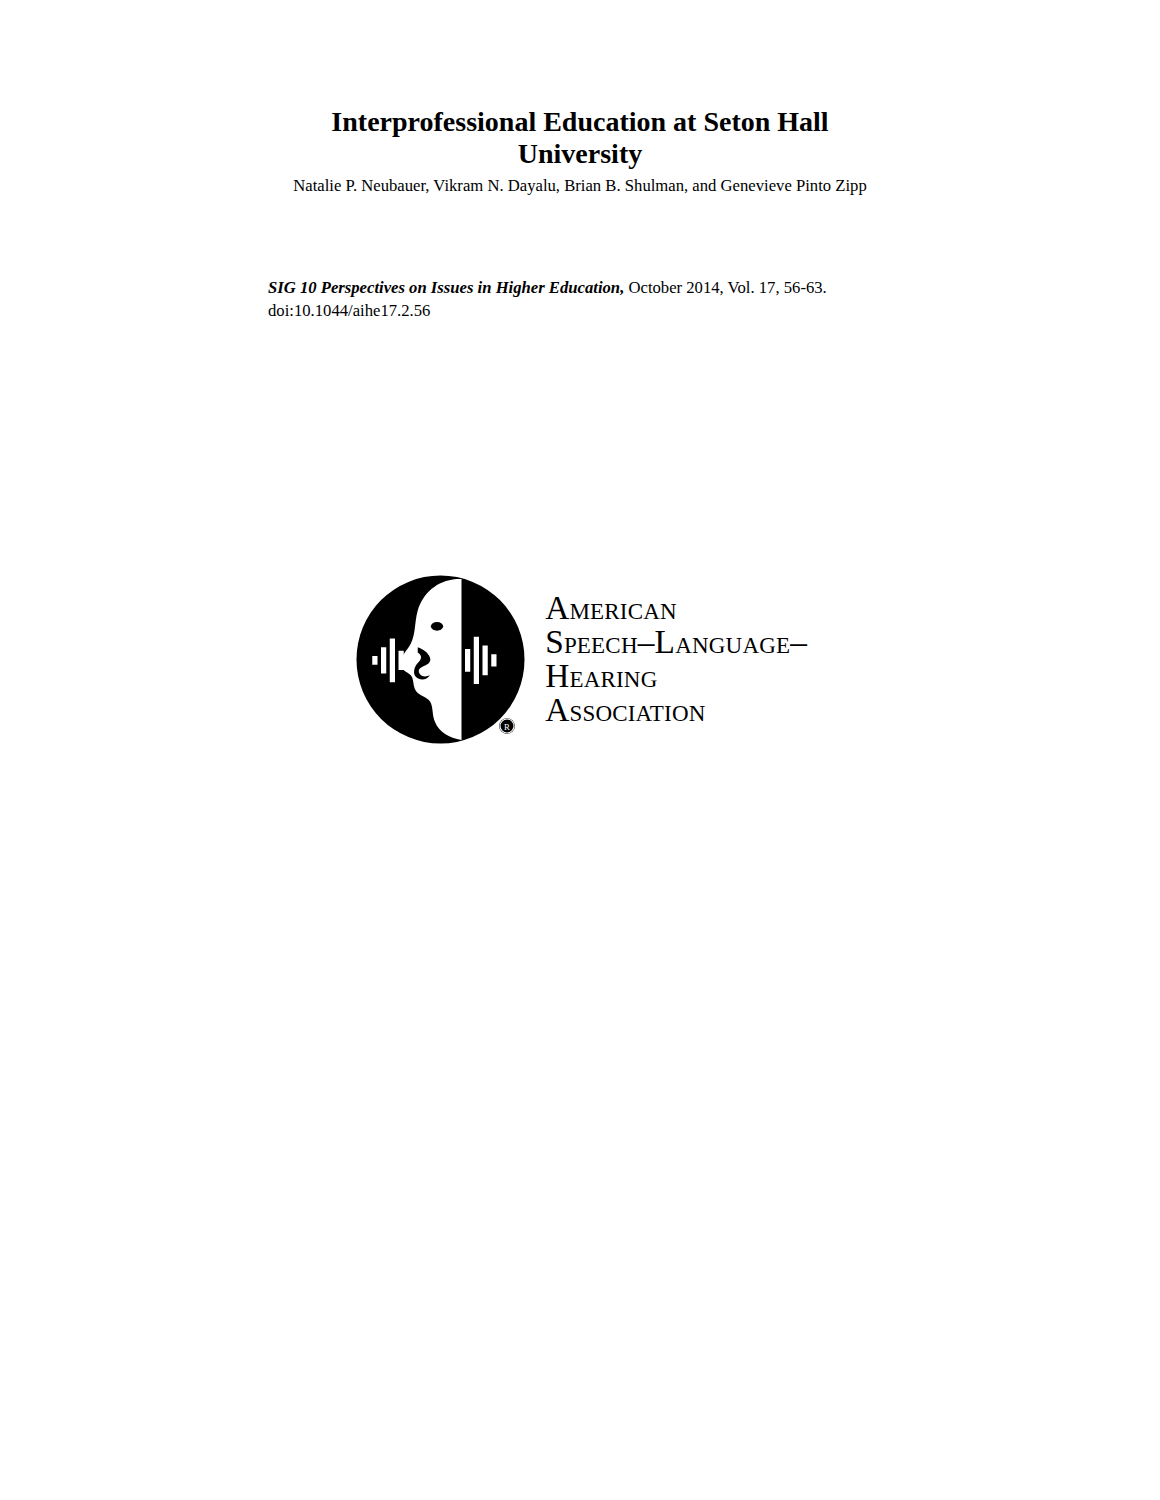Interprofessional Education at Seton Hall University
Natalie P. Neubauer, Vikram N. Dayalu, Brian B. Shulman, and Genevieve Pinto Zipp
SIG 10 Perspectives on Issues in Higher Education, October 2014, Vol. 17, 56-63.
doi:10.1044/aihe17.2.56
R
American Speech–Language– Hearing Association